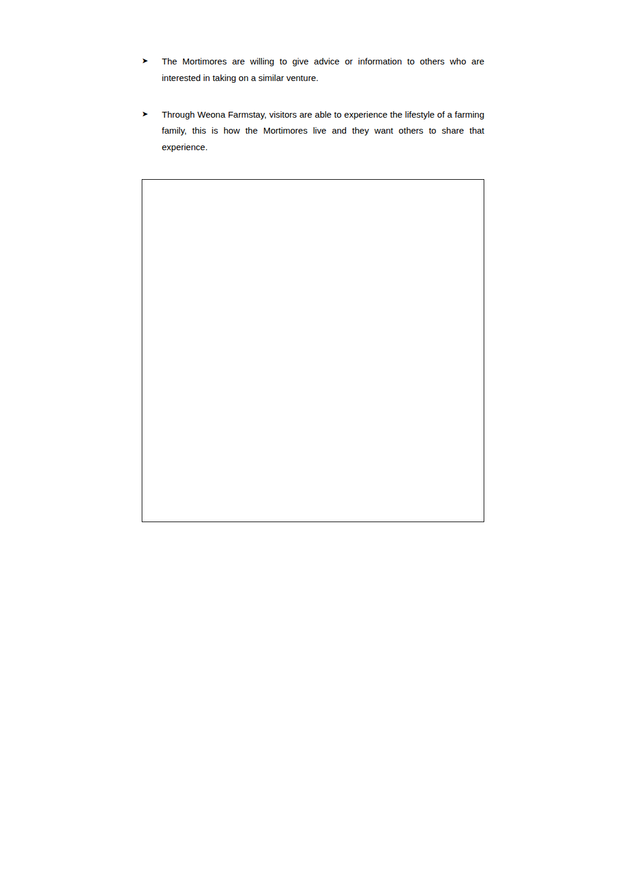The Mortimores are willing to give advice or information to others who are interested in taking on a similar venture.
Through Weona Farmstay, visitors are able to experience the lifestyle of a farming family, this is how the Mortimores live and they want others to share that experience.